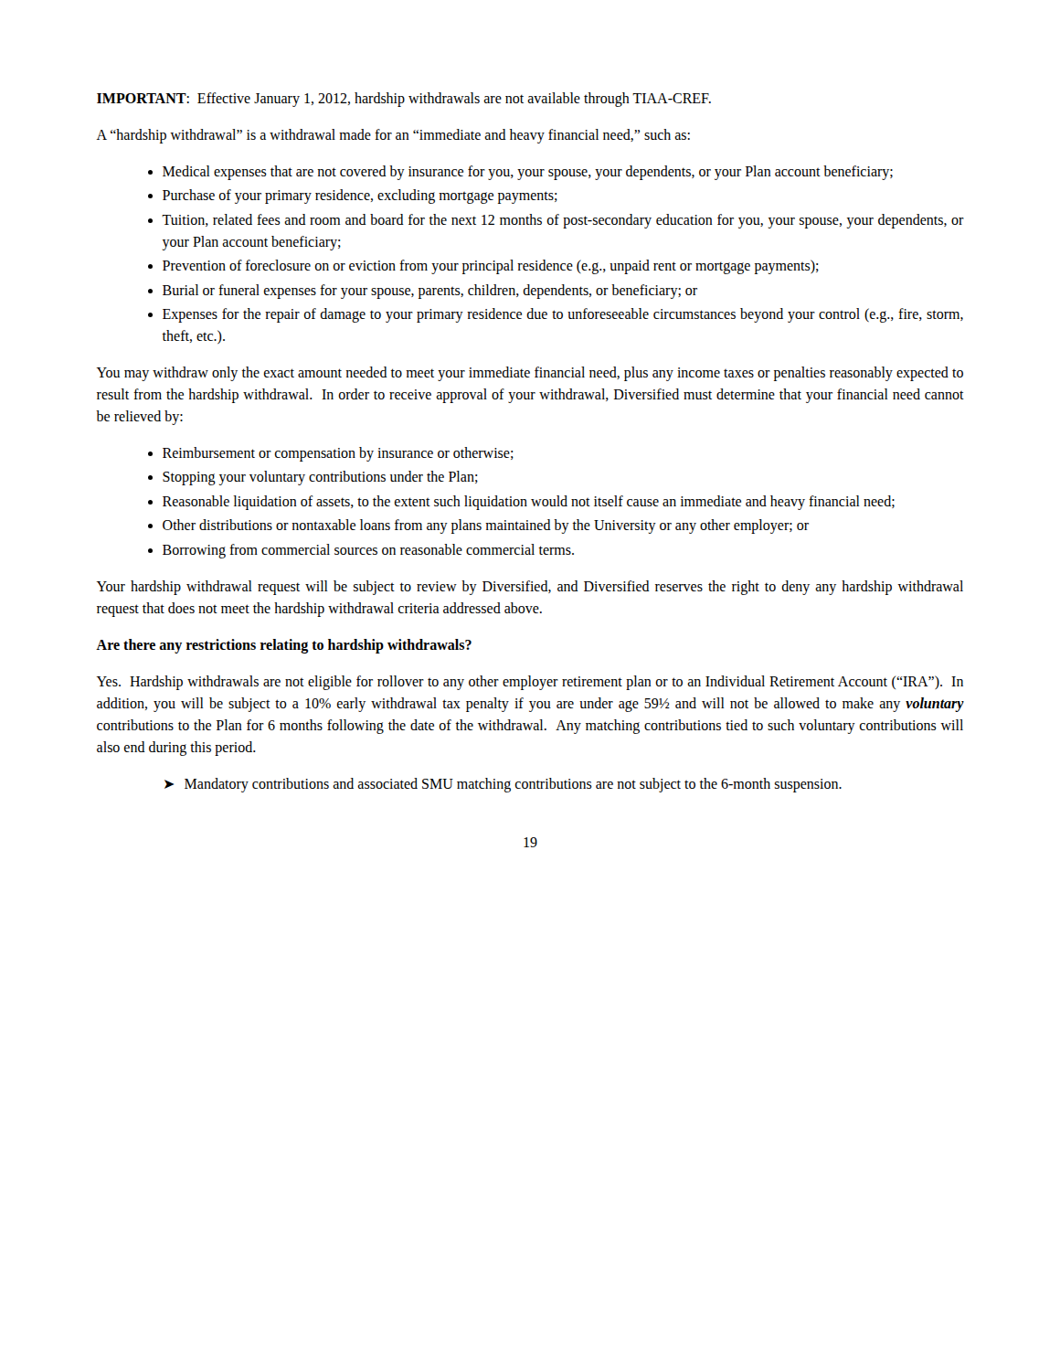IMPORTANT: Effective January 1, 2012, hardship withdrawals are not available through TIAA-CREF.
A “hardship withdrawal” is a withdrawal made for an “immediate and heavy financial need,” such as:
Medical expenses that are not covered by insurance for you, your spouse, your dependents, or your Plan account beneficiary;
Purchase of your primary residence, excluding mortgage payments;
Tuition, related fees and room and board for the next 12 months of post-secondary education for you, your spouse, your dependents, or your Plan account beneficiary;
Prevention of foreclosure on or eviction from your principal residence (e.g., unpaid rent or mortgage payments);
Burial or funeral expenses for your spouse, parents, children, dependents, or beneficiary; or
Expenses for the repair of damage to your primary residence due to unforeseeable circumstances beyond your control (e.g., fire, storm, theft, etc.).
You may withdraw only the exact amount needed to meet your immediate financial need, plus any income taxes or penalties reasonably expected to result from the hardship withdrawal. In order to receive approval of your withdrawal, Diversified must determine that your financial need cannot be relieved by:
Reimbursement or compensation by insurance or otherwise;
Stopping your voluntary contributions under the Plan;
Reasonable liquidation of assets, to the extent such liquidation would not itself cause an immediate and heavy financial need;
Other distributions or nontaxable loans from any plans maintained by the University or any other employer; or
Borrowing from commercial sources on reasonable commercial terms.
Your hardship withdrawal request will be subject to review by Diversified, and Diversified reserves the right to deny any hardship withdrawal request that does not meet the hardship withdrawal criteria addressed above.
Are there any restrictions relating to hardship withdrawals?
Yes. Hardship withdrawals are not eligible for rollover to any other employer retirement plan or to an Individual Retirement Account (“IRA”). In addition, you will be subject to a 10% early withdrawal tax penalty if you are under age 59½ and will not be allowed to make any voluntary contributions to the Plan for 6 months following the date of the withdrawal. Any matching contributions tied to such voluntary contributions will also end during this period.
Mandatory contributions and associated SMU matching contributions are not subject to the 6-month suspension.
19